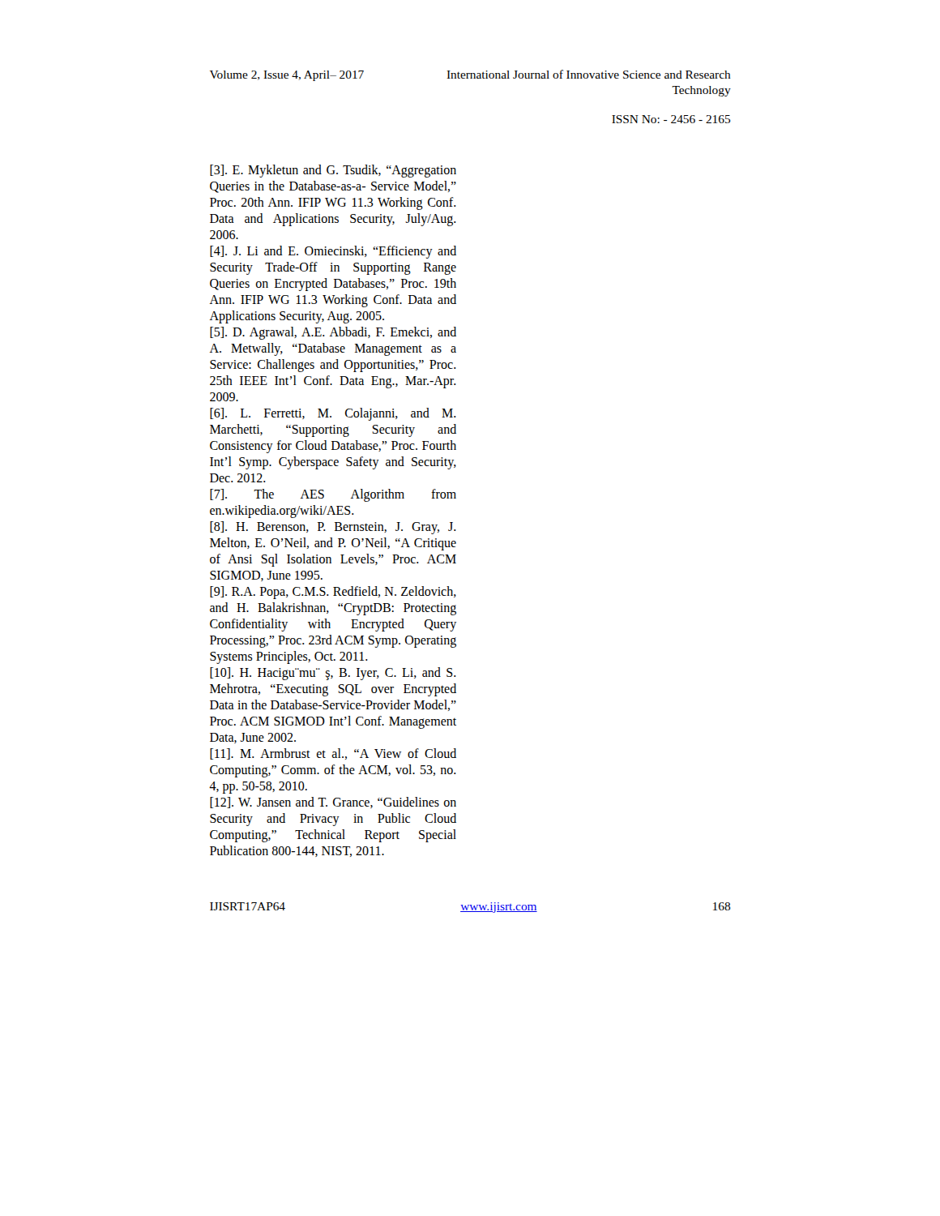Volume 2, Issue 4, April– 2017
International Journal of Innovative Science and Research Technology
ISSN No: - 2456 - 2165
[3]. E. Mykletun and G. Tsudik, “Aggregation Queries in the Database-as-a- Service Model,” Proc. 20th Ann. IFIP WG 11.3 Working Conf. Data and Applications Security, July/Aug. 2006.
[4]. J. Li and E. Omiecinski, “Efficiency and Security Trade-Off in Supporting Range Queries on Encrypted Databases,” Proc. 19th Ann. IFIP WG 11.3 Working Conf. Data and Applications Security, Aug. 2005.
[5]. D. Agrawal, A.E. Abbadi, F. Emekci, and A. Metwally, “Database Management as a Service: Challenges and Opportunities,” Proc. 25th IEEE Int’l Conf. Data Eng., Mar.-Apr. 2009.
[6]. L. Ferretti, M. Colajanni, and M. Marchetti, “Supporting Security and Consistency for Cloud Database,” Proc. Fourth Int’l Symp. Cyberspace Safety and Security, Dec. 2012.
[7]. The AES Algorithm from en.wikipedia.org/wiki/AES.
[8]. H. Berenson, P. Bernstein, J. Gray, J. Melton, E. O’Neil, and P. O’Neil, “A Critique of Ansi Sql Isolation Levels,” Proc. ACM SIGMOD, June 1995.
[9]. R.A. Popa, C.M.S. Redfield, N. Zeldovich, and H. Balakrishnan, “CryptDB: Protecting Confidentiality with Encrypted Query Processing,” Proc. 23rd ACM Symp. Operating Systems Principles, Oct. 2011.
[10]. H. Hacigu¨mu¨ ş, B. Iyer, C. Li, and S. Mehrotra, “Executing SQL over Encrypted Data in the Database-Service-Provider Model,” Proc. ACM SIGMOD Int’l Conf. Management Data, June 2002.
[11]. M. Armbrust et al., “A View of Cloud Computing,” Comm. of the ACM, vol. 53, no. 4, pp. 50-58, 2010.
[12]. W. Jansen and T. Grance, “Guidelines on Security and Privacy in Public Cloud Computing,” Technical Report Special Publication 800-144, NIST, 2011.
IJISRT17AP64
www.ijisrt.com
168